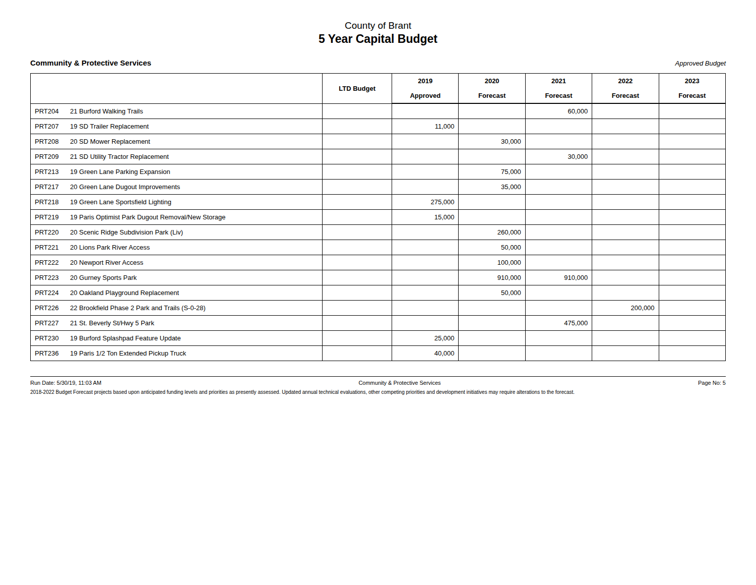County of Brant
5 Year Capital Budget
Community & Protective Services
Approved Budget
| | LTD Budget | 2019 | 2020 | 2021 | 2022 | 2023 |
| --- | --- | --- | --- | --- | --- | --- |
| Approved | Forecast | Forecast | Forecast | Forecast |
| PRT204 21 Burford Walking Trails | | | | 60,000 | | |
| PRT207 19 SD Trailer Replacement | | 11,000 | | | | |
| PRT208 20 SD Mower Replacement | | | 30,000 | | | |
| PRT209 21 SD Utility Tractor Replacement | | | | 30,000 | | |
| PRT213 19 Green Lane Parking Expansion | | | 75,000 | | | |
| PRT217 20 Green Lane Dugout Improvements | | | 35,000 | | | |
| PRT218 19 Green Lane Sportsfield Lighting | | 275,000 | | | | |
| PRT219 19 Paris Optimist Park Dugout Removal/New Storage | | 15,000 | | | | |
| PRT220 20 Scenic Ridge Subdivision Park (Liv) | | | 260,000 | | | |
| PRT221 20 Lions Park River Access | | | 50,000 | | | |
| PRT222 20 Newport River Access | | | 100,000 | | | |
| PRT223 20 Gurney Sports Park | | | 910,000 | 910,000 | | |
| PRT224 20 Oakland Playground Replacement | | | 50,000 | | | |
| PRT226 22 Brookfield Phase 2 Park and Trails (S-0-28) | | | | | 200,000 | |
| PRT227 21 St. Beverly St/Hwy 5 Park | | | | 475,000 | | |
| PRT230 19 Burford Splashpad Feature Update | | 25,000 | | | | |
| PRT236 19 Paris 1/2 Ton Extended Pickup Truck | | 40,000 | | | | |
Run Date: 5/30/19, 11:03 AM Community & Protective Services Page No: 5
2018-2022 Budget Forecast projects based upon anticipated funding levels and priorities as presently assessed. Updated annual technical evaluations, other competing priorities and development initiatives may require alterations to the forecast.